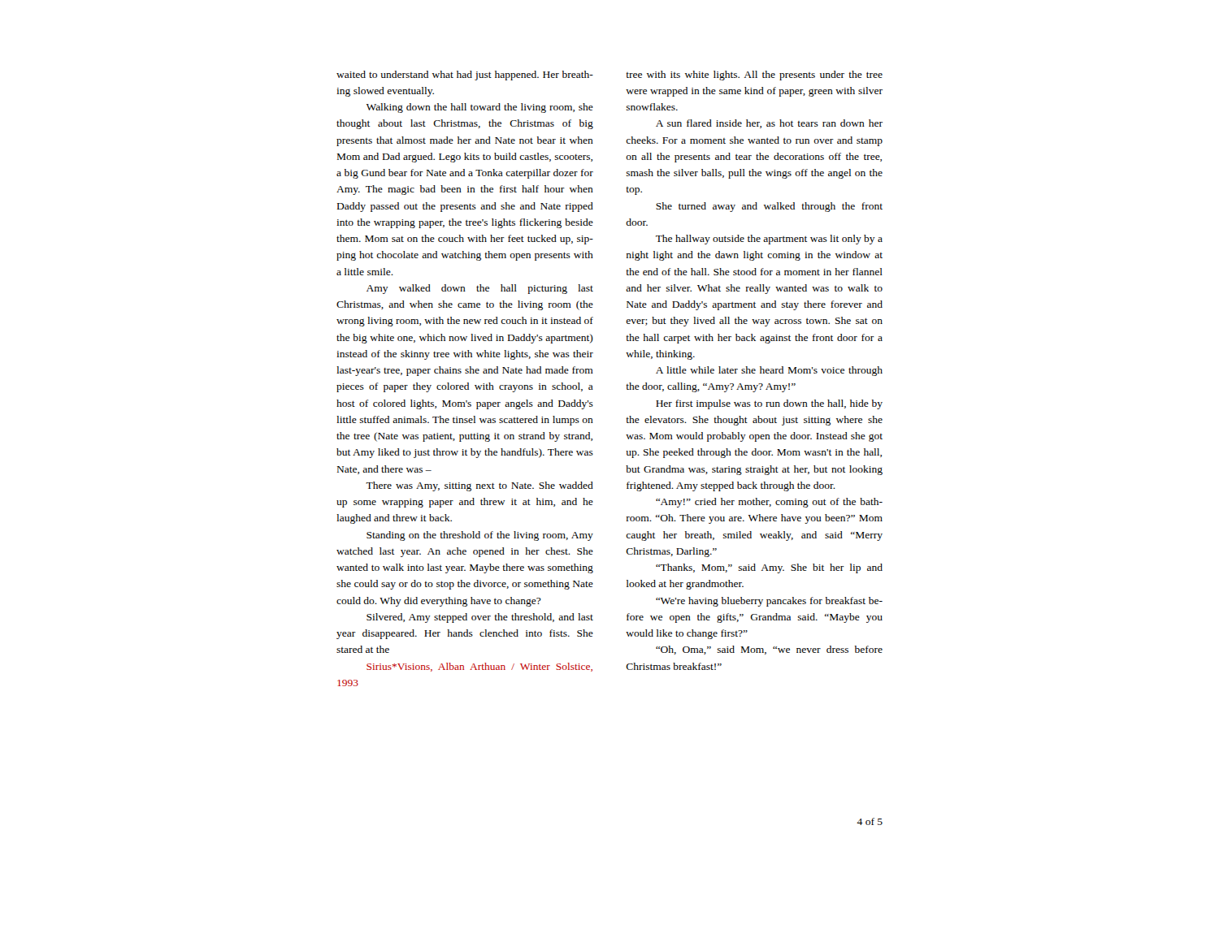waited to understand what had just happened. Her breathing slowed eventually.
Walking down the hall toward the living room, she thought about last Christmas, the Christmas of big presents that almost made her and Nate not bear it when Mom and Dad argued. Lego kits to build castles, scooters, a big Gund bear for Nate and a Tonka caterpillar dozer for Amy. The magic bad been in the first half hour when Daddy passed out the presents and she and Nate ripped into the wrapping paper, the tree's lights flickering beside them. Mom sat on the couch with her feet tucked up, sipping hot chocolate and watching them open presents with a little smile.
Amy walked down the hall picturing last Christmas, and when she came to the living room (the wrong living room, with the new red couch in it instead of the big white one, which now lived in Daddy's apartment) instead of the skinny tree with white lights, she was their last-year's tree, paper chains she and Nate had made from pieces of paper they colored with crayons in school, a host of colored lights, Mom's paper angels and Daddy's little stuffed animals. The tinsel was scattered in lumps on the tree (Nate was patient, putting it on strand by strand, but Amy liked to just throw it by the handfuls). There was Nate, and there was –
There was Amy, sitting next to Nate. She wadded up some wrapping paper and threw it at him, and he laughed and threw it back.
Standing on the threshold of the living room, Amy watched last year. An ache opened in her chest. She wanted to walk into last year. Maybe there was something she could say or do to stop the divorce, or something Nate could do. Why did everything have to change?
Silvered, Amy stepped over the threshold, and last year disappeared. Her hands clenched into fists. She stared at the
Sirius*Visions, Alban Arthuan / Winter Solstice, 1993
tree with its white lights. All the presents under the tree were wrapped in the same kind of paper, green with silver snowflakes.
A sun flared inside her, as hot tears ran down her cheeks. For a moment she wanted to run over and stamp on all the presents and tear the decorations off the tree, smash the silver balls, pull the wings off the angel on the top.
She turned away and walked through the front door.
The hallway outside the apartment was lit only by a night light and the dawn light coming in the window at the end of the hall. She stood for a moment in her flannel and her silver. What she really wanted was to walk to Nate and Daddy's apartment and stay there forever and ever; but they lived all the way across town. She sat on the hall carpet with her back against the front door for a while, thinking.
A little while later she heard Mom's voice through the door, calling, “Amy? Amy? Amy!”
Her first impulse was to run down the hall, hide by the elevators. She thought about just sitting where she was. Mom would probably open the door. Instead she got up. She peeked through the door. Mom wasn't in the hall, but Grandma was, staring straight at her, but not looking frightened. Amy stepped back through the door.
“Amy!” cried her mother, coming out of the bathroom. “Oh. There you are. Where have you been?” Mom caught her breath, smiled weakly, and said “Merry Christmas, Darling.”
“Thanks, Mom,” said Amy. She bit her lip and looked at her grandmother.
“We're having blueberry pancakes for breakfast before we open the gifts,” Grandma said. “Maybe you would like to change first?”
“Oh, Oma,” said Mom, “we never dress before Christmas breakfast!”
4 of 5